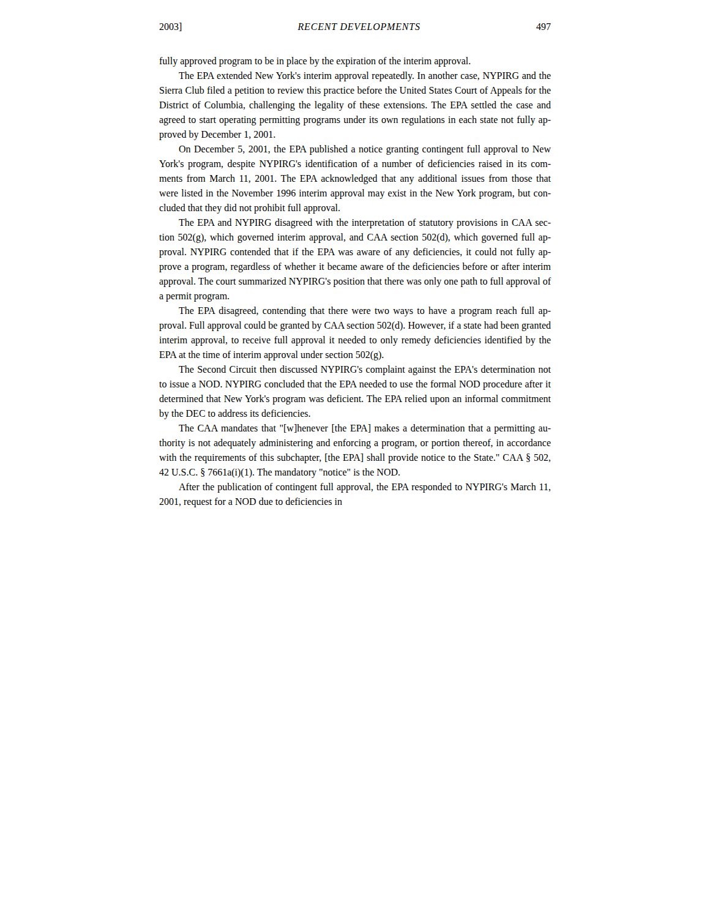2003] RECENT DEVELOPMENTS 497
fully approved program to be in place by the expiration of the interim approval.
The EPA extended New York's interim approval repeatedly. In another case, NYPIRG and the Sierra Club filed a petition to review this practice before the United States Court of Appeals for the District of Columbia, challenging the legality of these extensions. The EPA settled the case and agreed to start operating permitting programs under its own regulations in each state not fully approved by December 1, 2001.
On December 5, 2001, the EPA published a notice granting contingent full approval to New York's program, despite NYPIRG's identification of a number of deficiencies raised in its comments from March 11, 2001. The EPA acknowledged that any additional issues from those that were listed in the November 1996 interim approval may exist in the New York program, but concluded that they did not prohibit full approval.
The EPA and NYPIRG disagreed with the interpretation of statutory provisions in CAA section 502(g), which governed interim approval, and CAA section 502(d), which governed full approval. NYPIRG contended that if the EPA was aware of any deficiencies, it could not fully approve a program, regardless of whether it became aware of the deficiencies before or after interim approval. The court summarized NYPIRG's position that there was only one path to full approval of a permit program.
The EPA disagreed, contending that there were two ways to have a program reach full approval. Full approval could be granted by CAA section 502(d). However, if a state had been granted interim approval, to receive full approval it needed to only remedy deficiencies identified by the EPA at the time of interim approval under section 502(g).
The Second Circuit then discussed NYPIRG's complaint against the EPA's determination not to issue a NOD. NYPIRG concluded that the EPA needed to use the formal NOD procedure after it determined that New York's program was deficient. The EPA relied upon an informal commitment by the DEC to address its deficiencies.
The CAA mandates that "[w]henever [the EPA] makes a determination that a permitting authority is not adequately administering and enforcing a program, or portion thereof, in accordance with the requirements of this subchapter, [the EPA] shall provide notice to the State." CAA § 502, 42 U.S.C. § 7661a(i)(1). The mandatory "notice" is the NOD.
After the publication of contingent full approval, the EPA responded to NYPIRG's March 11, 2001, request for a NOD due to deficiencies in